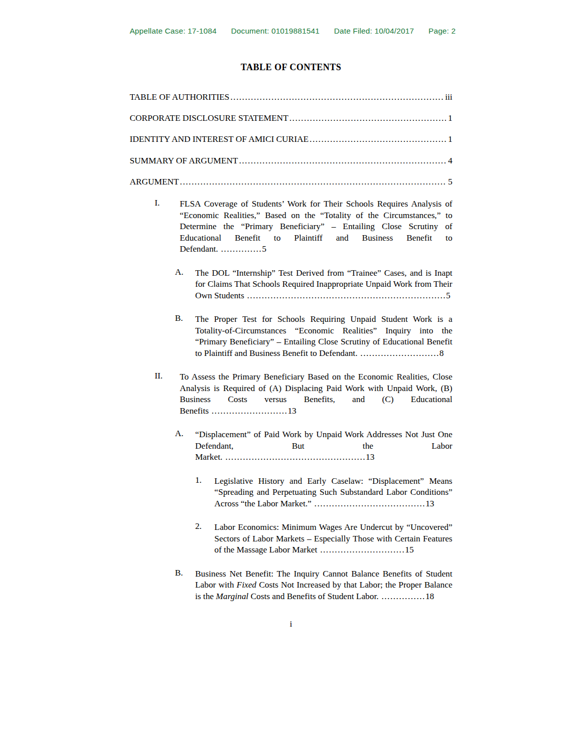Appellate Case: 17-1084 Document: 01019881541 Date Filed: 10/04/2017 Page: 2
TABLE OF CONTENTS
TABLE OF AUTHORITIES ........................................................................................... iii
CORPORATE DISCLOSURE STATEMENT .............................................................. 1
IDENTITY AND INTEREST OF AMICI CURIAE .................................................... 1
SUMMARY OF ARGUMENT .......................................................................................... 4
ARGUMENT ................................................................................................................. 5
I. FLSA Coverage of Students’ Work for Their Schools Requires Analysis of “Economic Realities,” Based on the “Totality of the Circumstances,” to Determine the “Primary Beneficiary” – Entailing Close Scrutiny of Educational Benefit to Plaintiff and Business Benefit to Defendant. .............. 5
A. The DOL “Internship” Test Derived from “Trainee” Cases, and is Inapt for Claims That Schools Required Inappropriate Unpaid Work from Their Own Students .................................................................... 5
B. The Proper Test for Schools Requiring Unpaid Student Work is a Totality-of-Circumstances “Economic Realities” Inquiry into the “Primary Beneficiary” – Entailing Close Scrutiny of Educational Benefit to Plaintiff and Business Benefit to Defendant. ........................... 8
II. To Assess the Primary Beneficiary Based on the Economic Realities, Close Analysis is Required of (A) Displacing Paid Work with Unpaid Work, (B) Business Costs versus Benefits, and (C) Educational Benefits .......................... 13
A. “Displacement” of Paid Work by Unpaid Work Addresses Not Just One Defendant, But the Labor Market. ................................................ 13
1. Legislative History and Early Caselaw: “Displacement” Means “Spreading and Perpetuating Such Substandard Labor Conditions” Across “the Labor Market.” ...................................... 13
2. Labor Economics: Minimum Wages Are Undercut by “Uncovered” Sectors of Labor Markets – Especially Those with Certain Features of the Massage Labor Market ............................. 15
B. Business Net Benefit: The Inquiry Cannot Balance Benefits of Student Labor with Fixed Costs Not Increased by that Labor; the Proper Balance is the Marginal Costs and Benefits of Student Labor. ............... 18
i